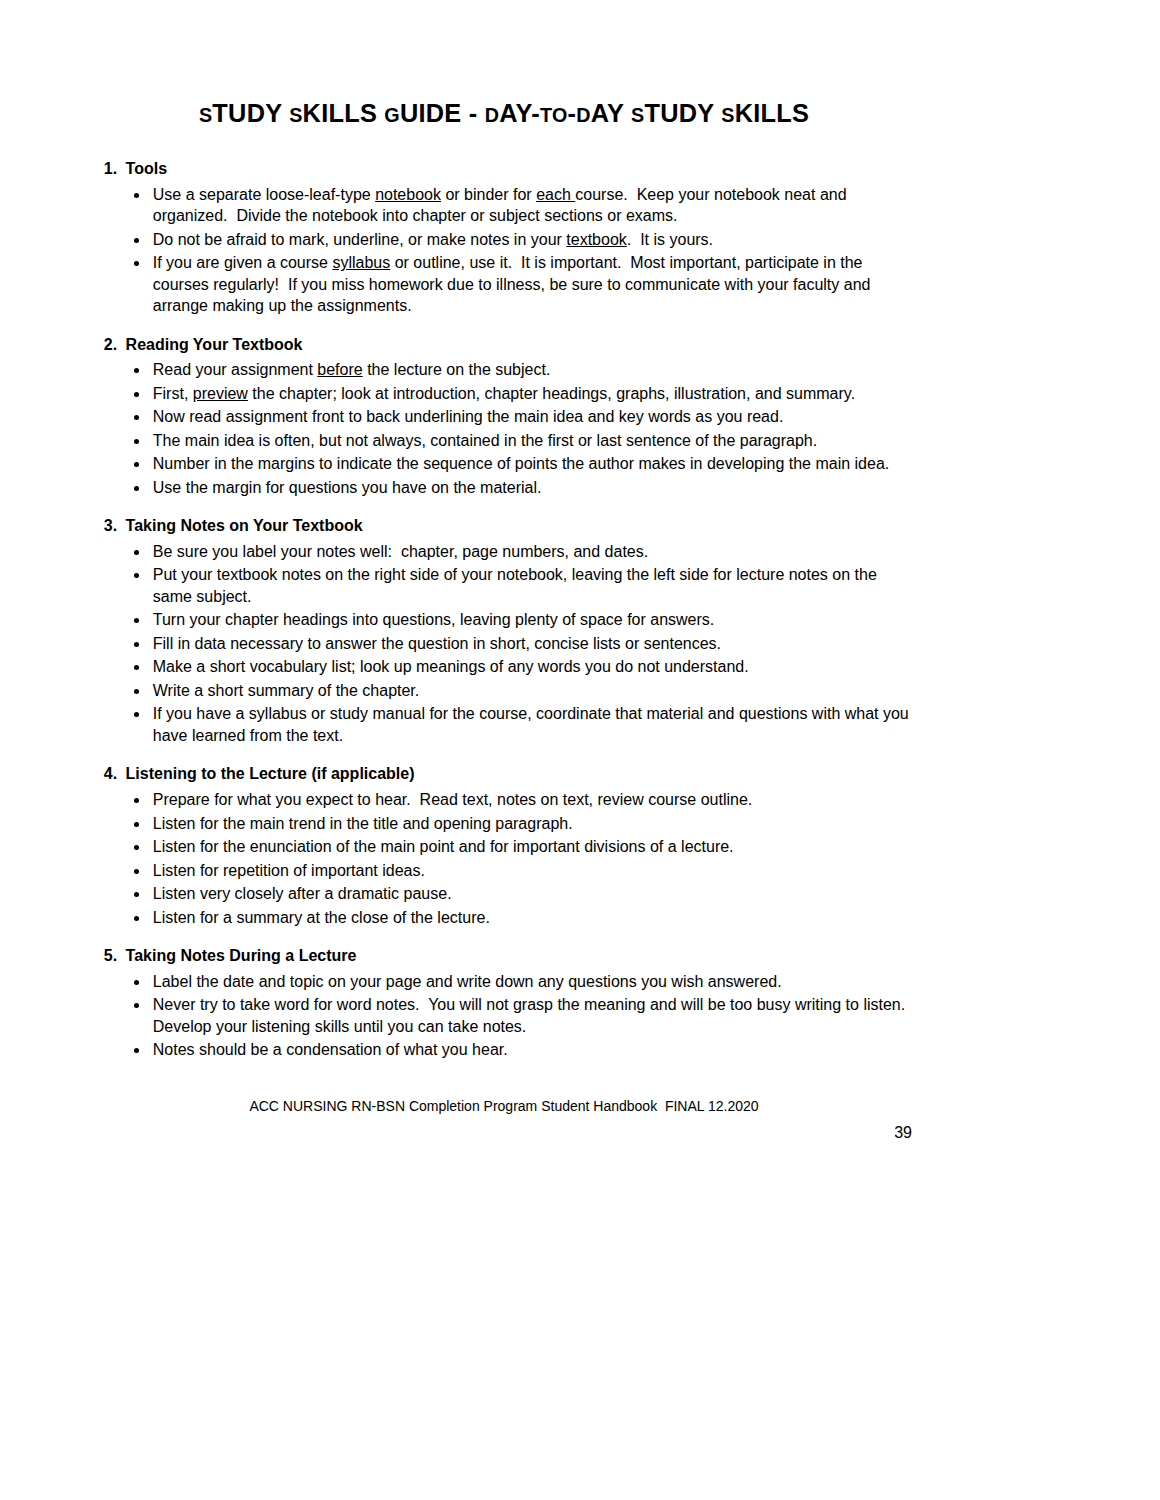STUDY SKILLS GUIDE - DAY-TO-DAY STUDY SKILLS
Tools
Use a separate loose-leaf-type notebook or binder for each course. Keep your notebook neat and organized. Divide the notebook into chapter or subject sections or exams.
Do not be afraid to mark, underline, or make notes in your textbook. It is yours.
If you are given a course syllabus or outline, use it. It is important. Most important, participate in the courses regularly! If you miss homework due to illness, be sure to communicate with your faculty and arrange making up the assignments.
Reading Your Textbook
Read your assignment before the lecture on the subject.
First, preview the chapter; look at introduction, chapter headings, graphs, illustration, and summary.
Now read assignment front to back underlining the main idea and key words as you read.
The main idea is often, but not always, contained in the first or last sentence of the paragraph.
Number in the margins to indicate the sequence of points the author makes in developing the main idea.
Use the margin for questions you have on the material.
Taking Notes on Your Textbook
Be sure you label your notes well: chapter, page numbers, and dates.
Put your textbook notes on the right side of your notebook, leaving the left side for lecture notes on the same subject.
Turn your chapter headings into questions, leaving plenty of space for answers.
Fill in data necessary to answer the question in short, concise lists or sentences.
Make a short vocabulary list; look up meanings of any words you do not understand.
Write a short summary of the chapter.
If you have a syllabus or study manual for the course, coordinate that material and questions with what you have learned from the text.
Listening to the Lecture (if applicable)
Prepare for what you expect to hear. Read text, notes on text, review course outline.
Listen for the main trend in the title and opening paragraph.
Listen for the enunciation of the main point and for important divisions of a lecture.
Listen for repetition of important ideas.
Listen very closely after a dramatic pause.
Listen for a summary at the close of the lecture.
Taking Notes During a Lecture
Label the date and topic on your page and write down any questions you wish answered.
Never try to take word for word notes. You will not grasp the meaning and will be too busy writing to listen. Develop your listening skills until you can take notes.
Notes should be a condensation of what you hear.
ACC NURSING RN-BSN Completion Program Student Handbook FINAL 12.2020
39